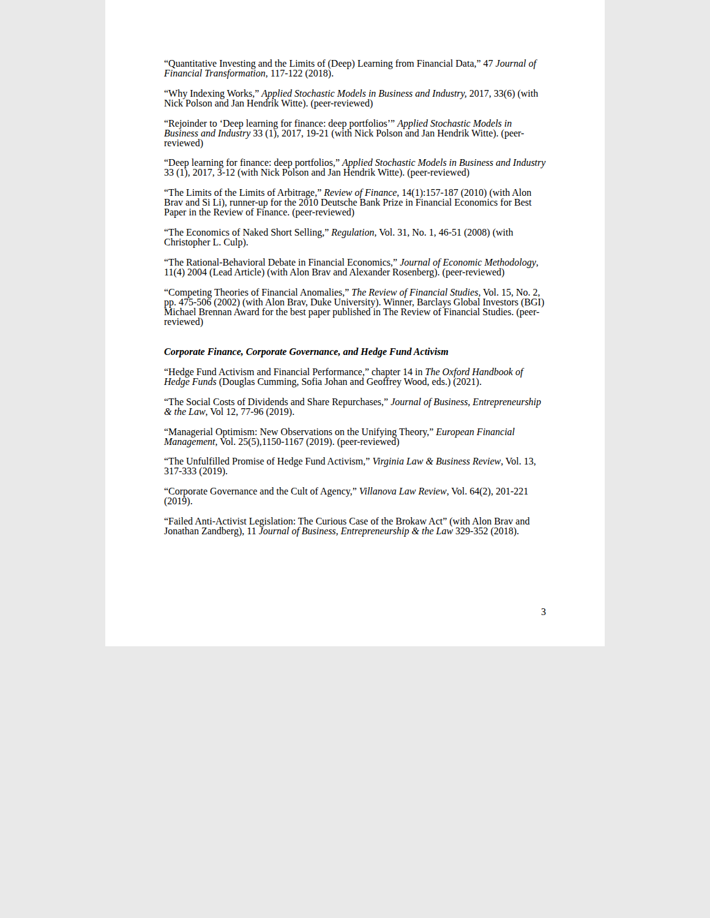“Quantitative Investing and the Limits of (Deep) Learning from Financial Data,” 47 Journal of Financial Transformation, 117-122 (2018).
“Why Indexing Works,” Applied Stochastic Models in Business and Industry, 2017, 33(6) (with Nick Polson and Jan Hendrik Witte). (peer-reviewed)
“Rejoinder to ‘Deep learning for finance: deep portfolios’” Applied Stochastic Models in Business and Industry 33 (1), 2017, 19-21 (with Nick Polson and Jan Hendrik Witte). (peer-reviewed)
“Deep learning for finance: deep portfolios,” Applied Stochastic Models in Business and Industry 33 (1), 2017, 3-12 (with Nick Polson and Jan Hendrik Witte). (peer-reviewed)
“The Limits of the Limits of Arbitrage,” Review of Finance, 14(1):157-187 (2010) (with Alon Brav and Si Li), runner-up for the 2010 Deutsche Bank Prize in Financial Economics for Best Paper in the Review of Finance. (peer-reviewed)
“The Economics of Naked Short Selling,” Regulation, Vol. 31, No. 1, 46-51 (2008) (with Christopher L. Culp).
“The Rational-Behavioral Debate in Financial Economics,” Journal of Economic Methodology, 11(4) 2004 (Lead Article) (with Alon Brav and Alexander Rosenberg). (peer-reviewed)
“Competing Theories of Financial Anomalies,” The Review of Financial Studies, Vol. 15, No. 2, pp. 475-506 (2002) (with Alon Brav, Duke University). Winner, Barclays Global Investors (BGI) Michael Brennan Award for the best paper published in The Review of Financial Studies. (peer-reviewed)
Corporate Finance, Corporate Governance, and Hedge Fund Activism
“Hedge Fund Activism and Financial Performance,” chapter 14 in The Oxford Handbook of Hedge Funds (Douglas Cumming, Sofia Johan and Geoffrey Wood, eds.) (2021).
“The Social Costs of Dividends and Share Repurchases,” Journal of Business, Entrepreneurship & the Law, Vol 12, 77-96 (2019).
“Managerial Optimism: New Observations on the Unifying Theory,” European Financial Management, Vol. 25(5),1150-1167 (2019). (peer-reviewed)
“The Unfulfilled Promise of Hedge Fund Activism,” Virginia Law & Business Review, Vol. 13, 317-333 (2019).
“Corporate Governance and the Cult of Agency,” Villanova Law Review, Vol. 64(2), 201-221 (2019).
“Failed Anti-Activist Legislation: The Curious Case of the Brokaw Act” (with Alon Brav and Jonathan Zandberg), 11 Journal of Business, Entrepreneurship & the Law 329-352 (2018).
3